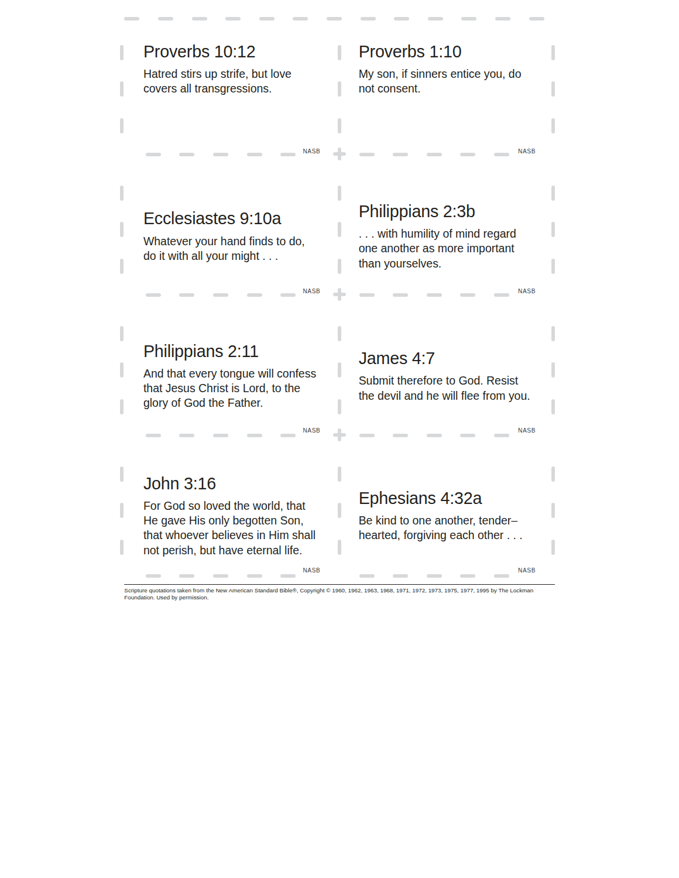Proverbs 10:12
Hatred stirs up strife, but love covers all transgressions.
NASB
Proverbs 1:10
My son, if sinners entice you, do not consent.
NASB
Ecclesiastes 9:10a
Whatever your hand finds to do, do it with all your might . . .
NASB
Philippians 2:3b
. . . with humility of mind regard one another as more important than yourselves.
NASB
Philippians 2:11
And that every tongue will confess that Jesus Christ is Lord, to the glory of God the Father.
NASB
James 4:7
Submit therefore to God. Resist the devil and he will flee from you.
NASB
John 3:16
For God so loved the world, that He gave His only begotten Son, that whoever believes in Him shall not perish, but have eternal life.
NASB
Ephesians 4:32a
Be kind to one another, tender–hearted, forgiving each other . . .
NASB
Scripture quotations taken from the New American Standard Bible®, Copyright © 1960, 1962, 1963, 1968, 1971, 1972, 1973, 1975, 1977, 1995 by The Lockman Foundation. Used by permission.